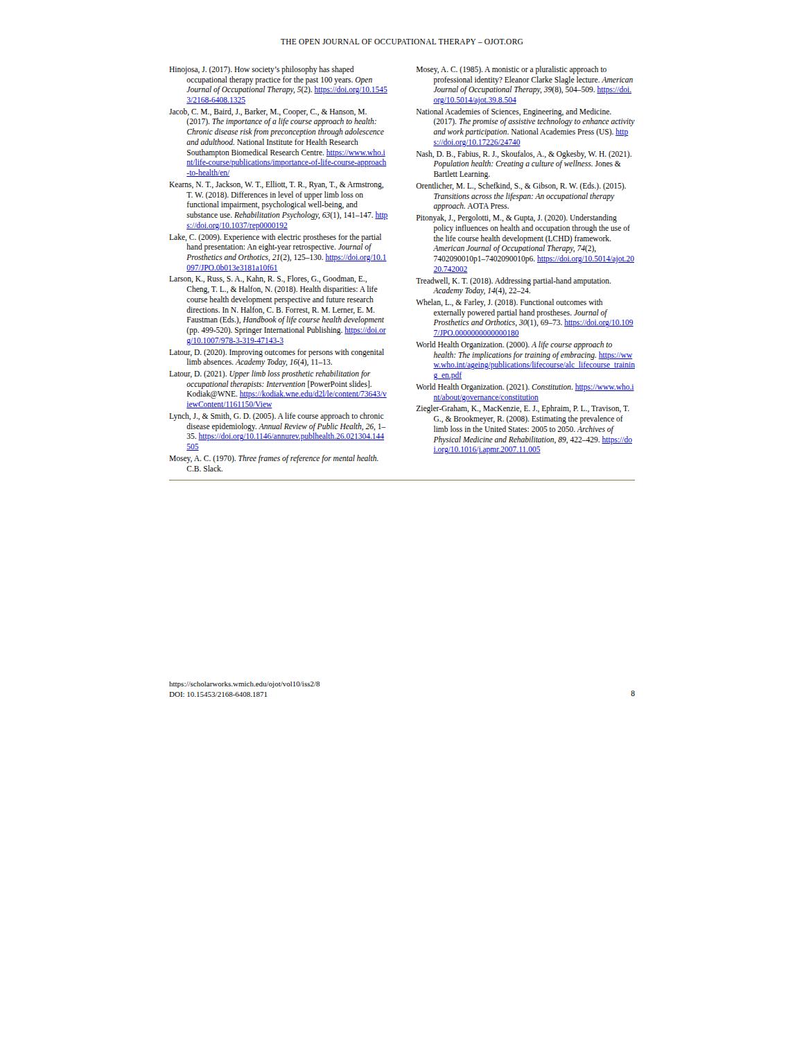THE OPEN JOURNAL OF OCCUPATIONAL THERAPY – OJOT.ORG
Hinojosa, J. (2017). How society’s philosophy has shaped occupational therapy practice for the past 100 years. Open Journal of Occupational Therapy, 5(2). https://doi.org/10.15453/2168-6408.1325
Jacob, C. M., Baird, J., Barker, M., Cooper, C., & Hanson, M. (2017). The importance of a life course approach to health: Chronic disease risk from preconception through adolescence and adulthood. National Institute for Health Research Southampton Biomedical Research Centre. https://www.who.int/life-course/publications/importance-of-life-course-approach-to-health/en/
Kearns, N. T., Jackson, W. T., Elliott, T. R., Ryan, T., & Armstrong, T. W. (2018). Differences in level of upper limb loss on functional impairment, psychological well-being, and substance use. Rehabilitation Psychology, 63(1), 141–147. https://doi.org/10.1037/rep0000192
Lake, C. (2009). Experience with electric prostheses for the partial hand presentation: An eight-year retrospective. Journal of Prosthetics and Orthotics, 21(2), 125–130. https://doi.org/10.1097/JPO.0b013e3181a10f61
Larson, K., Russ, S. A., Kahn, R. S., Flores, G., Goodman, E., Cheng, T. L., & Halfon, N. (2018). Health disparities: A life course health development perspective and future research directions. In N. Halfon, C. B. Forrest, R. M. Lerner, E. M. Faustman (Eds.), Handbook of life course health development (pp. 499-520). Springer International Publishing. https://doi.org/10.1007/978-3-319-47143-3
Latour, D. (2020). Improving outcomes for persons with congenital limb absences. Academy Today, 16(4), 11–13.
Latour, D. (2021). Upper limb loss prosthetic rehabilitation for occupational therapists: Intervention [PowerPoint slides]. Kodiak@WNE. https://kodiak.wne.edu/d2l/le/content/73643/viewContent/1161150/View
Lynch, J., & Smith, G. D. (2005). A life course approach to chronic disease epidemiology. Annual Review of Public Health, 26, 1–35. https://doi.org/10.1146/annurev.publhealth.26.021304.144505
Mosey, A. C. (1970). Three frames of reference for mental health. C.B. Slack.
Mosey, A. C. (1985). A monistic or a pluralistic approach to professional identity? Eleanor Clarke Slagle lecture. American Journal of Occupational Therapy, 39(8), 504–509. https://doi.org/10.5014/ajot.39.8.504
National Academies of Sciences, Engineering, and Medicine. (2017). The promise of assistive technology to enhance activity and work participation. National Academies Press (US). https://doi.org/10.17226/24740
Nash, D. B., Fabius, R. J., Skoufalos, A., & Ogkesby, W. H. (2021). Population health: Creating a culture of wellness. Jones & Bartlett Learning.
Orentlicher, M. L., Schefkind, S., & Gibson, R. W. (Eds.). (2015). Transitions across the lifespan: An occupational therapy approach. AOTA Press.
Pitonyak, J., Pergolotti, M., & Gupta, J. (2020). Understanding policy influences on health and occupation through the use of the life course health development (LCHD) framework. American Journal of Occupational Therapy, 74(2), 7402090010p1–7402090010p6. https://doi.org/10.5014/ajot.2020.742002
Treadwell, K. T. (2018). Addressing partial-hand amputation. Academy Today, 14(4), 22–24.
Whelan, L., & Farley, J. (2018). Functional outcomes with externally powered partial hand prostheses. Journal of Prosthetics and Orthotics, 30(1), 69–73. https://doi.org/10.1097/JPO.0000000000000180
World Health Organization. (2000). A life course approach to health: The implications for training of embracing. https://www.who.int/ageing/publications/lifecourse/alc_lifecourse_training_en.pdf
World Health Organization. (2021). Constitution. https://www.who.int/about/governance/constitution
Ziegler-Graham, K., MacKenzie, E. J., Ephraim, P. L., Travison, T. G., & Brookmeyer, R. (2008). Estimating the prevalence of limb loss in the United States: 2005 to 2050. Archives of Physical Medicine and Rehabilitation, 89, 422–429. https://doi.org/10.1016/j.apmr.2007.11.005
https://scholarworks.wmich.edu/ojot/vol10/iss2/8
DOI: 10.15453/2168-6408.1871
8